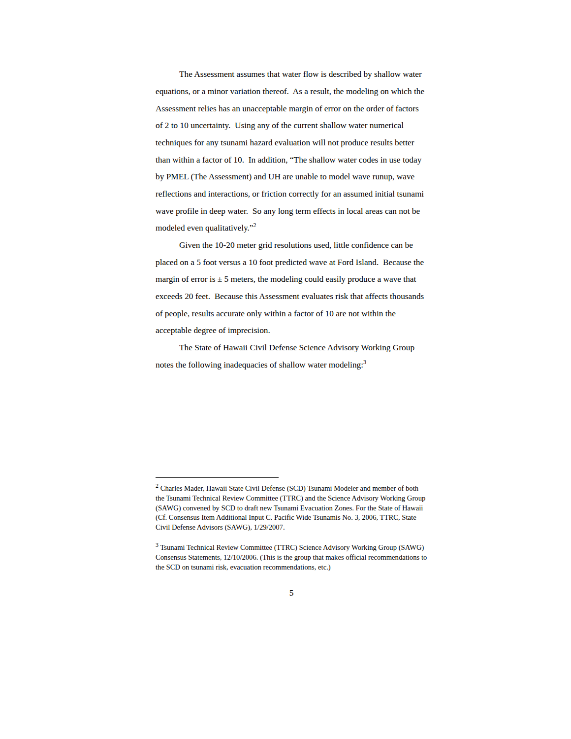The Assessment assumes that water flow is described by shallow water equations, or a minor variation thereof. As a result, the modeling on which the Assessment relies has an unacceptable margin of error on the order of factors of 2 to 10 uncertainty. Using any of the current shallow water numerical techniques for any tsunami hazard evaluation will not produce results better than within a factor of 10. In addition, “The shallow water codes in use today by PMEL (The Assessment) and UH are unable to model wave runup, wave reflections and interactions, or friction correctly for an assumed initial tsunami wave profile in deep water. So any long term effects in local areas can not be modeled even qualitatively.”2
Given the 10-20 meter grid resolutions used, little confidence can be placed on a 5 foot versus a 10 foot predicted wave at Ford Island. Because the margin of error is ± 5 meters, the modeling could easily produce a wave that exceeds 20 feet. Because this Assessment evaluates risk that affects thousands of people, results accurate only within a factor of 10 are not within the acceptable degree of imprecision.
The State of Hawaii Civil Defense Science Advisory Working Group notes the following inadequacies of shallow water modeling:3
2 Charles Mader, Hawaii State Civil Defense (SCD) Tsunami Modeler and member of both the Tsunami Technical Review Committee (TTRC) and the Science Advisory Working Group (SAWG) convened by SCD to draft new Tsunami Evacuation Zones. For the State of Hawaii (Cf. Consensus Item Additional Input C. Pacific Wide Tsunamis No. 3, 2006, TTRC, State Civil Defense Advisors (SAWG), 1/29/2007.
3 Tsunami Technical Review Committee (TTRC) Science Advisory Working Group (SAWG) Consensus Statements, 12/10/2006. (This is the group that makes official recommendations to the SCD on tsunami risk, evacuation recommendations, etc.)
5